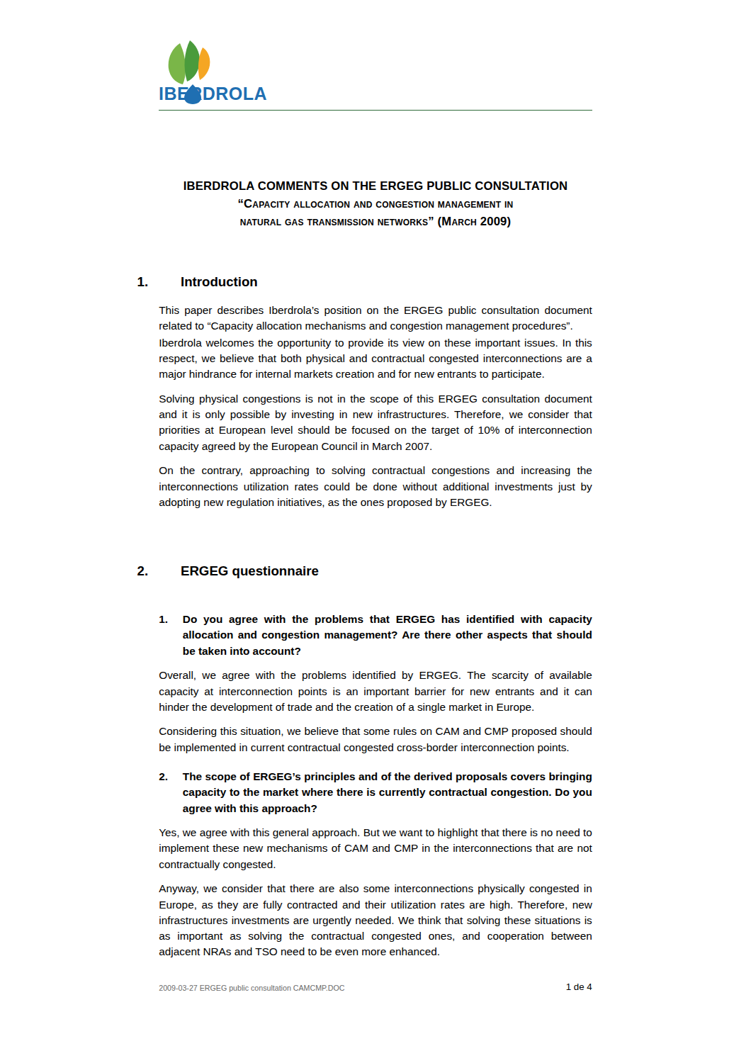IBERDROLA
IBERDROLA COMMENTS ON THE ERGEG PUBLIC CONSULTATION
“Capacity allocation and congestion management in
natural gas transmission networks” (March 2009)
1. Introduction
This paper describes Iberdrola’s position on the ERGEG public consultation document related to “Capacity allocation mechanisms and congestion management procedures”.
Iberdrola welcomes the opportunity to provide its view on these important issues. In this respect, we believe that both physical and contractual congested interconnections are a major hindrance for internal markets creation and for new entrants to participate.
Solving physical congestions is not in the scope of this ERGEG consultation document and it is only possible by investing in new infrastructures. Therefore, we consider that priorities at European level should be focused on the target of 10% of interconnection capacity agreed by the European Council in March 2007.
On the contrary, approaching to solving contractual congestions and increasing the interconnections utilization rates could be done without additional investments just by adopting new regulation initiatives, as the ones proposed by ERGEG.
2. ERGEG questionnaire
Do you agree with the problems that ERGEG has identified with capacity allocation and congestion management? Are there other aspects that should be taken into account?
Overall, we agree with the problems identified by ERGEG. The scarcity of available capacity at interconnection points is an important barrier for new entrants and it can hinder the development of trade and the creation of a single market in Europe.
Considering this situation, we believe that some rules on CAM and CMP proposed should be implemented in current contractual congested cross-border interconnection points.
The scope of ERGEG’s principles and of the derived proposals covers bringing capacity to the market where there is currently contractual congestion. Do you agree with this approach?
Yes, we agree with this general approach. But we want to highlight that there is no need to implement these new mechanisms of CAM and CMP in the interconnections that are not contractually congested.
Anyway, we consider that there are also some interconnections physically congested in Europe, as they are fully contracted and their utilization rates are high. Therefore, new infrastructures investments are urgently needed. We think that solving these situations is as important as solving the contractual congested ones, and cooperation between adjacent NRAs and TSO need to be even more enhanced.
2009-03-27 ERGEG public consultation CAMCMP.DOC
1 de 4